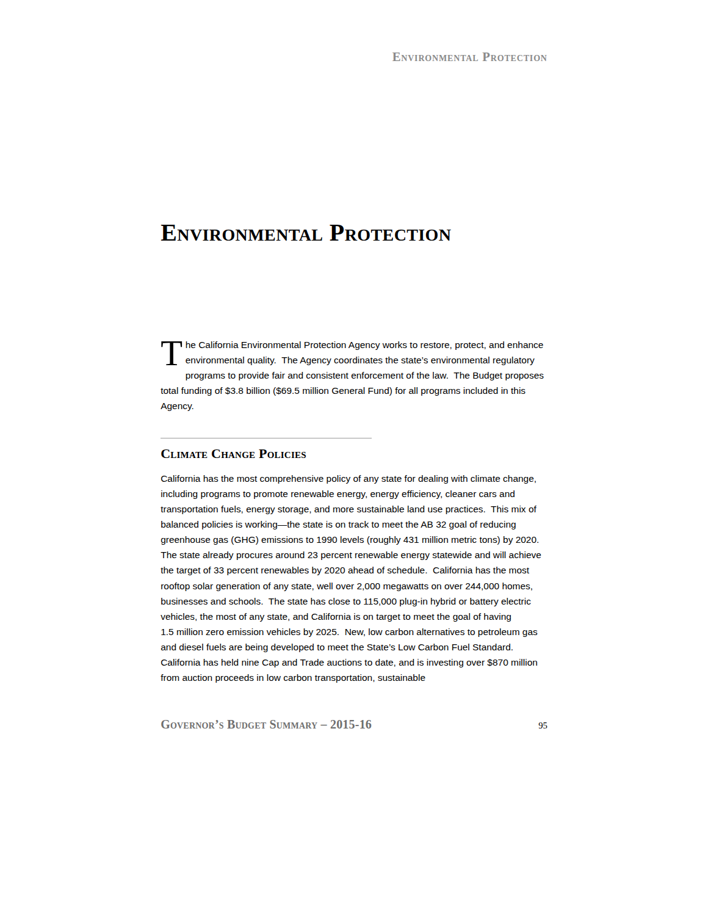Environmental Protection
Environmental Protection
The California Environmental Protection Agency works to restore, protect, and enhance environmental quality. The Agency coordinates the state’s environmental regulatory programs to provide fair and consistent enforcement of the law. The Budget proposes total funding of $3.8 billion ($69.5 million General Fund) for all programs included in this Agency.
Climate Change Policies
California has the most comprehensive policy of any state for dealing with climate change, including programs to promote renewable energy, energy efficiency, cleaner cars and transportation fuels, energy storage, and more sustainable land use practices. This mix of balanced policies is working—the state is on track to meet the AB 32 goal of reducing greenhouse gas (GHG) emissions to 1990 levels (roughly 431 million metric tons) by 2020. The state already procures around 23 percent renewable energy statewide and will achieve the target of 33 percent renewables by 2020 ahead of schedule. California has the most rooftop solar generation of any state, well over 2,000 megawatts on over 244,000 homes, businesses and schools. The state has close to 115,000 plug-in hybrid or battery electric vehicles, the most of any state, and California is on target to meet the goal of having 1.5 million zero emission vehicles by 2025. New, low carbon alternatives to petroleum gas and diesel fuels are being developed to meet the State’s Low Carbon Fuel Standard. California has held nine Cap and Trade auctions to date, and is investing over $870 million from auction proceeds in low carbon transportation, sustainable
Governor’s Budget Summary – 2015-16
95